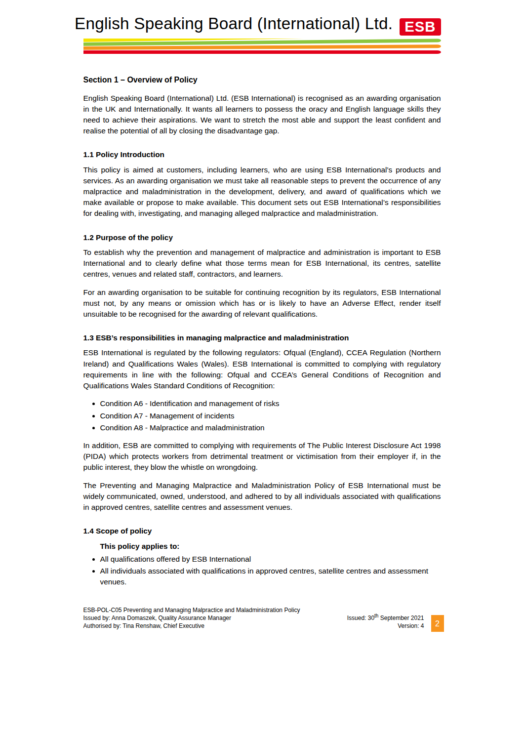English Speaking Board (International) Ltd.
ESB®
Section 1 – Overview of Policy
English Speaking Board (International) Ltd. (ESB International) is recognised as an awarding organisation in the UK and Internationally. It wants all learners to possess the oracy and English language skills they need to achieve their aspirations. We want to stretch the most able and support the least confident and realise the potential of all by closing the disadvantage gap.
1.1 Policy Introduction
This policy is aimed at customers, including learners, who are using ESB International’s products and services. As an awarding organisation we must take all reasonable steps to prevent the occurrence of any malpractice and maladministration in the development, delivery, and award of qualifications which we make available or propose to make available. This document sets out ESB International’s responsibilities for dealing with, investigating, and managing alleged malpractice and maladministration.
1.2 Purpose of the policy
To establish why the prevention and management of malpractice and administration is important to ESB International and to clearly define what those terms mean for ESB International, its centres, satellite centres, venues and related staff, contractors, and learners.
For an awarding organisation to be suitable for continuing recognition by its regulators, ESB International must not, by any means or omission which has or is likely to have an Adverse Effect, render itself unsuitable to be recognised for the awarding of relevant qualifications.
1.3 ESB’s responsibilities in managing malpractice and maladministration
ESB International is regulated by the following regulators: Ofqual (England), CCEA Regulation (Northern Ireland) and Qualifications Wales (Wales). ESB International is committed to complying with regulatory requirements in line with the following: Ofqual and CCEA’s General Conditions of Recognition and Qualifications Wales Standard Conditions of Recognition:
Condition A6 - Identification and management of risks
Condition A7 - Management of incidents
Condition A8 - Malpractice and maladministration
In addition, ESB are committed to complying with requirements of The Public Interest Disclosure Act 1998 (PIDA) which protects workers from detrimental treatment or victimisation from their employer if, in the public interest, they blow the whistle on wrongdoing.
The Preventing and Managing Malpractice and Maladministration Policy of ESB International must be widely communicated, owned, understood, and adhered to by all individuals associated with qualifications in approved centres, satellite centres and assessment venues.
1.4 Scope of policy
This policy applies to:
All qualifications offered by ESB International
All individuals associated with qualifications in approved centres, satellite centres and assessment venues.
ESB-POL-C05 Preventing and Managing Malpractice and Maladministration Policy
Issued by: Anna Domaszek, Quality Assurance Manager
Authorised by: Tina Renshaw, Chief Executive
Issued: 30th September 2021
Version: 4 2